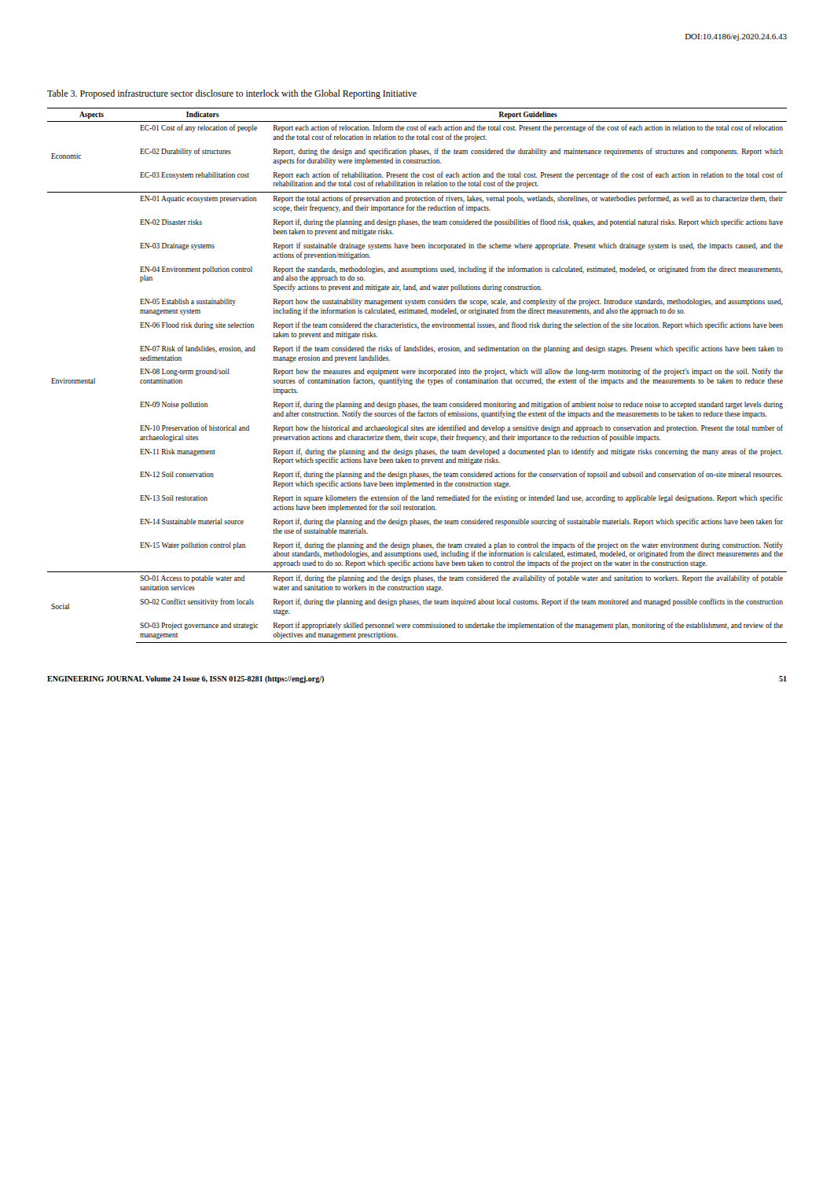DOI:10.4186/ej.2020.24.6.43
Table 3. Proposed infrastructure sector disclosure to interlock with the Global Reporting Initiative
| Aspects | Indicators | Report Guidelines |
| --- | --- | --- |
| Economic | EC-01 Cost of any relocation of people | Report each action of relocation. Inform the cost of each action and the total cost. Present the percentage of the cost of each action in relation to the total cost of relocation and the total cost of relocation in relation to the total cost of the project. |
| EC-02 Durability of structures | Report, during the design and specification phases, if the team considered the durability and maintenance requirements of structures and components. Report which aspects for durability were implemented in construction. |
| EC-03 Ecosystem rehabilitation cost | Report each action of rehabilitation. Present the cost of each action and the total cost. Present the percentage of the cost of each action in relation to the total cost of rehabilitation and the total cost of rehabilitation in relation to the total cost of the project. |
| Environmental | EN-01 Aquatic ecosystem preservation | Report the total actions of preservation and protection of rivers, lakes, vernal pools, wetlands, shorelines, or waterbodies performed, as well as to characterize them, their scope, their frequency, and their importance for the reduction of impacts. |
| EN-02 Disaster risks | Report if, during the planning and design phases, the team considered the possibilities of flood risk, quakes, and potential natural risks. Report which specific actions have been taken to prevent and mitigate risks. |
| EN-03 Drainage systems | Report if sustainable drainage systems have been incorporated in the scheme where appropriate. Present which drainage system is used, the impacts caused, and the actions of prevention/mitigation. |
| EN-04 Environment pollution control plan | Report the standards, methodologies, and assumptions used, including if the information is calculated, estimated, modeled, or originated from the direct measurements, and also the approach to do so. Specify actions to prevent and mitigate air, land, and water pollutions during construction. |
| EN-05 Establish a sustainability management system | Report how the sustainability management system considers the scope, scale, and complexity of the project. Introduce standards, methodologies, and assumptions used, including if the information is calculated, estimated, modeled, or originated from the direct measurements, and also the approach to do so. |
| EN-06 Flood risk during site selection | Report if the team considered the characteristics, the environmental issues, and flood risk during the selection of the site location. Report which specific actions have been taken to prevent and mitigate risks. |
| EN-07 Risk of landslides, erosion, and sedimentation | Report if the team considered the risks of landslides, erosion, and sedimentation on the planning and design stages. Present which specific actions have been taken to manage erosion and prevent landslides. |
| EN-08 Long-term ground/soil contamination | Report how the measures and equipment were incorporated into the project, which will allow the long-term monitoring of the project's impact on the soil. Notify the sources of contamination factors, quantifying the types of contamination that occurred, the extent of the impacts and the measurements to be taken to reduce these impacts. |
| EN-09 Noise pollution | Report if, during the planning and design phases, the team considered monitoring and mitigation of ambient noise to reduce noise to accepted standard target levels during and after construction. Notify the sources of the factors of emissions, quantifying the extent of the impacts and the measurements to be taken to reduce these impacts. |
| EN-10 Preservation of historical and archaeological sites | Report how the historical and archaeological sites are identified and develop a sensitive design and approach to conservation and protection. Present the total number of preservation actions and characterize them, their scope, their frequency, and their importance to the reduction of possible impacts. |
| EN-11 Risk management | Report if, during the planning and the design phases, the team developed a documented plan to identify and mitigate risks concerning the many areas of the project. Report which specific actions have been taken to prevent and mitigate risks. |
| EN-12 Soil conservation | Report if, during the planning and the design phases, the team considered actions for the conservation of topsoil and subsoil and conservation of on-site mineral resources. Report which specific actions have been implemented in the construction stage. |
| EN-13 Soil restoration | Report in square kilometers the extension of the land remediated for the existing or intended land use, according to applicable legal designations. Report which specific actions have been implemented for the soil restoration. |
| EN-14 Sustainable material source | Report if, during the planning and the design phases, the team considered responsible sourcing of sustainable materials. Report which specific actions have been taken for the use of sustainable materials. |
| EN-15 Water pollution control plan | Report if, during the planning and the design phases, the team created a plan to control the impacts of the project on the water environment during construction. Notify about standards, methodologies, and assumptions used, including if the information is calculated, estimated, modeled, or originated from the direct measurements and the approach used to do so. Report which specific actions have been taken to control the impacts of the project on the water in the construction stage. |
| Social | SO-01 Access to potable water and sanitation services | Report if, during the planning and the design phases, the team considered the availability of potable water and sanitation to workers. Report the availability of potable water and sanitation to workers in the construction stage. |
| SO-02 Conflict sensitivity from locals | Report if, during the planning and design phases, the team inquired about local customs. Report if the team monitored and managed possible conflicts in the construction stage. |
| SO-03 Project governance and strategic management | Report if appropriately skilled personnel were commissioned to undertake the implementation of the management plan, monitoring of the establishment, and review of the objectives and management prescriptions. |
ENGINEERING JOURNAL Volume 24 Issue 6, ISSN 0125-8281 (https://engj.org/)
51